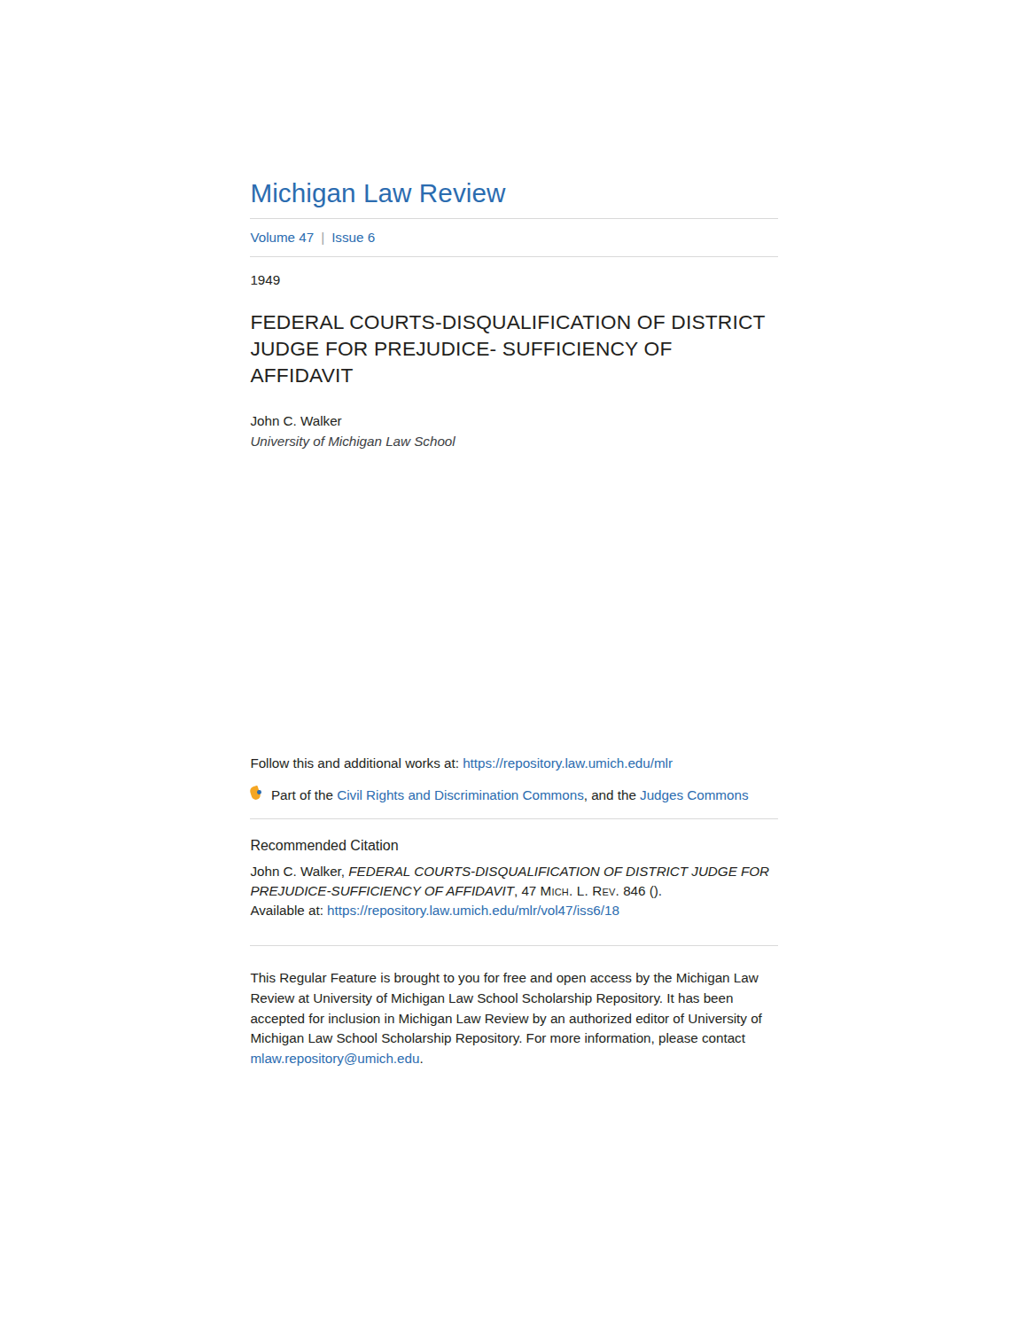Michigan Law Review
Volume 47|Issue 6
1949
FEDERAL COURTS-DISQUALIFICATION OF DISTRICT JUDGE FOR PREJUDICE- SUFFICIENCY OF AFFIDAVIT
John C. Walker
University of Michigan Law School
Follow this and additional works at: https://repository.law.umich.edu/mlr
Part of the Civil Rights and Discrimination Commons, and the Judges Commons
Recommended Citation
John C. Walker, FEDERAL COURTS-DISQUALIFICATION OF DISTRICT JUDGE FOR PREJUDICE-SUFFICIENCY OF AFFIDAVIT, 47 Mich. L. Rev. 846 ().
Available at: https://repository.law.umich.edu/mlr/vol47/iss6/18
This Regular Feature is brought to you for free and open access by the Michigan Law Review at University of Michigan Law School Scholarship Repository. It has been accepted for inclusion in Michigan Law Review by an authorized editor of University of Michigan Law School Scholarship Repository. For more information, please contact mlaw.repository@umich.edu.